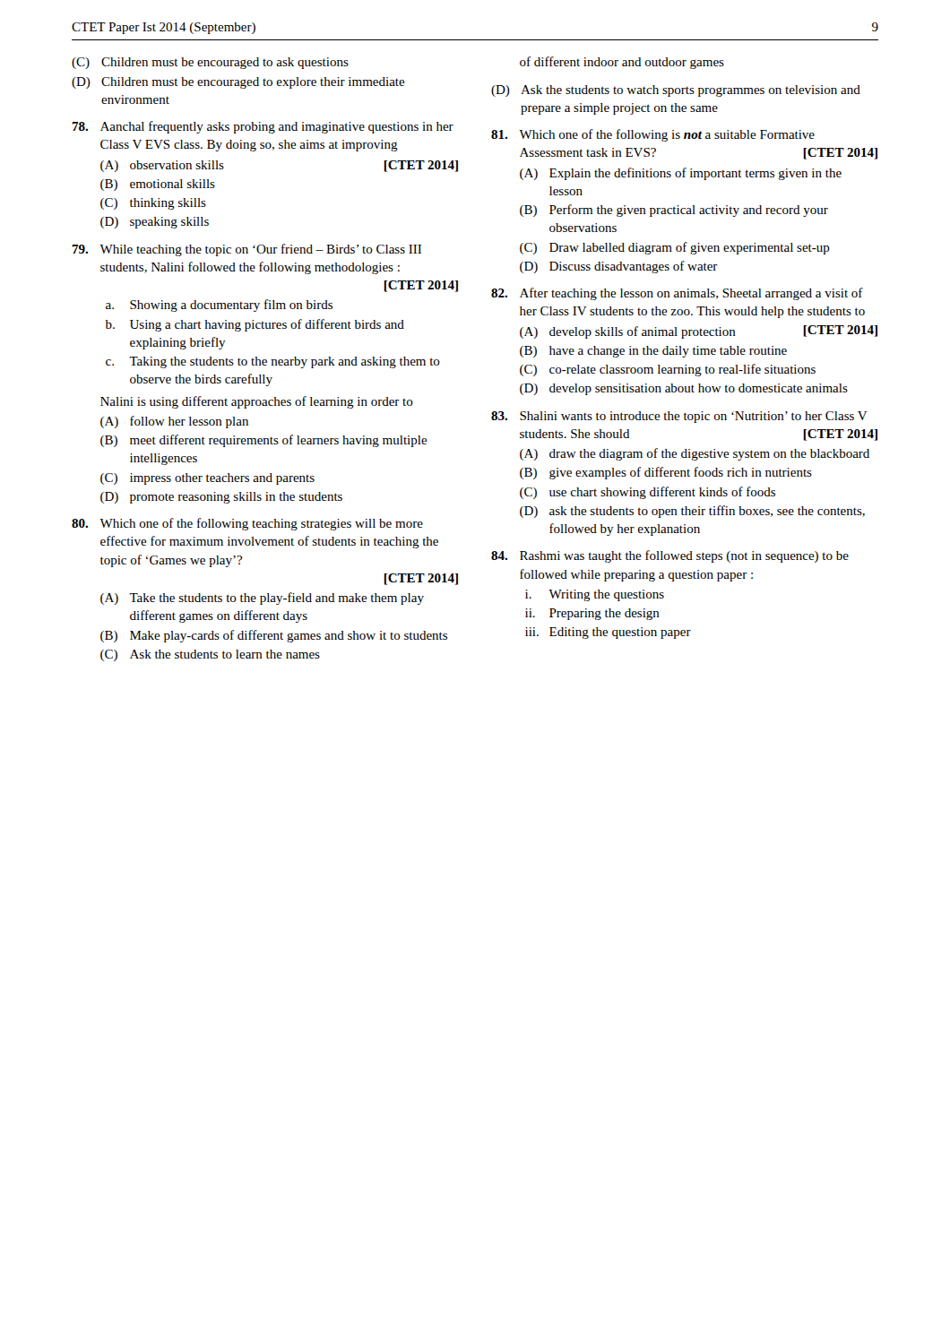CTET Paper Ist 2014 (September)
9
(C) Children must be encouraged to ask questions
(D) Children must be encouraged to explore their immediate environment
78. Aanchal frequently asks probing and imaginative questions in her Class V EVS class. By doing so, she aims at improving
(A) observation skills [CTET 2014]
(B) emotional skills
(C) thinking skills
(D) speaking skills
79. While teaching the topic on ‘Our friend – Birds’ to Class III students, Nalini followed the following methodologies :
[CTET 2014]
a. Showing a documentary film on birds
b. Using a chart having pictures of different birds and explaining briefly
c. Taking the students to the nearby park and asking them to observe the birds carefully
Nalini is using different approaches of learning in order to
(A) follow her lesson plan
(B) meet different requirements of learners having multiple intelligences
(C) impress other teachers and parents
(D) promote reasoning skills in the students
80. Which one of the following teaching strategies will be more effective for maximum involvement of students in teaching the topic of ‘Games we play’?
[CTET 2014]
(A) Take the students to the play-field and make them play different games on different days
(B) Make play-cards of different games and show it to students
(C) Ask the students to learn the names
of different indoor and outdoor games
(D) Ask the students to watch sports programmes on television and prepare a simple project on the same
81. Which one of the following is not a suitable Formative Assessment task in EVS? [CTET 2014]
(A) Explain the definitions of important terms given in the lesson
(B) Perform the given practical activity and record your observations
(C) Draw labelled diagram of given experimental set-up
(D) Discuss disadvantages of water
82. After teaching the lesson on animals, Sheetal arranged a visit of her Class IV students to the zoo. This would help the students to [CTET 2014]
(A) develop skills of animal protection
(B) have a change in the daily time table routine
(C) co-relate classroom learning to real-life situations
(D) develop sensitisation about how to domesticate animals
83. Shalini wants to introduce the topic on ‘Nutrition’ to her Class V students. She should [CTET 2014]
(A) draw the diagram of the digestive system on the blackboard
(B) give examples of different foods rich in nutrients
(C) use chart showing different kinds of foods
(D) ask the students to open their tiffin boxes, see the contents, followed by her explanation
84. Rashmi was taught the followed steps (not in sequence) to be followed while preparing a question paper :
i. Writing the questions
ii. Preparing the design
iii. Editing the question paper